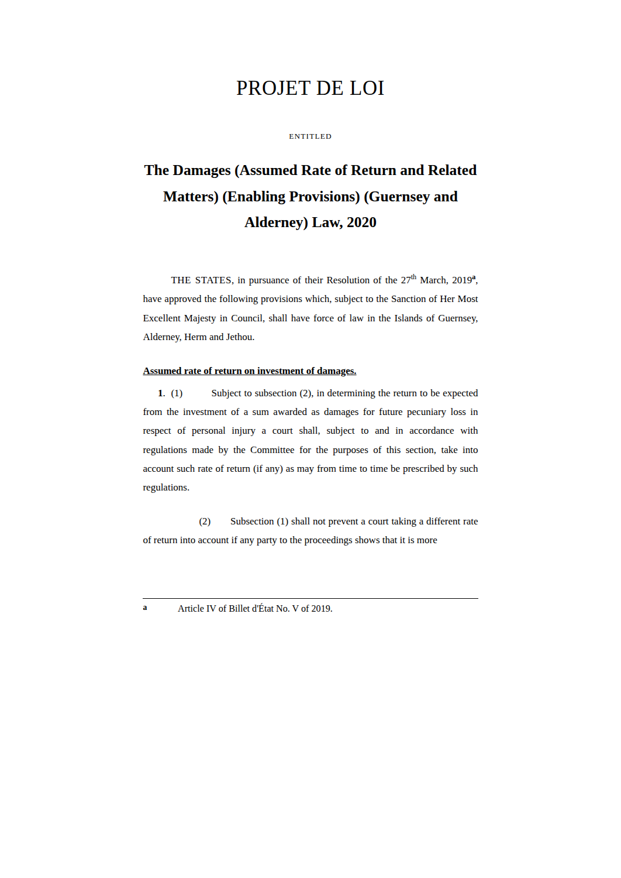PROJET DE LOI
ENTITLED
The Damages (Assumed Rate of Return and Related Matters) (Enabling Provisions) (Guernsey and Alderney) Law, 2020
THE STATES, in pursuance of their Resolution of the 27th March, 2019a, have approved the following provisions which, subject to the Sanction of Her Most Excellent Majesty in Council, shall have force of law in the Islands of Guernsey, Alderney, Herm and Jethou.
Assumed rate of return on investment of damages.
1.(1) Subject to subsection (2), in determining the return to be expected from the investment of a sum awarded as damages for future pecuniary loss in respect of personal injury a court shall, subject to and in accordance with regulations made by the Committee for the purposes of this section, take into account such rate of return (if any) as may from time to time be prescribed by such regulations.
(2) Subsection (1) shall not prevent a court taking a different rate of return into account if any party to the proceedings shows that it is more
aArticle IV of Billet d'État No. V of 2019.